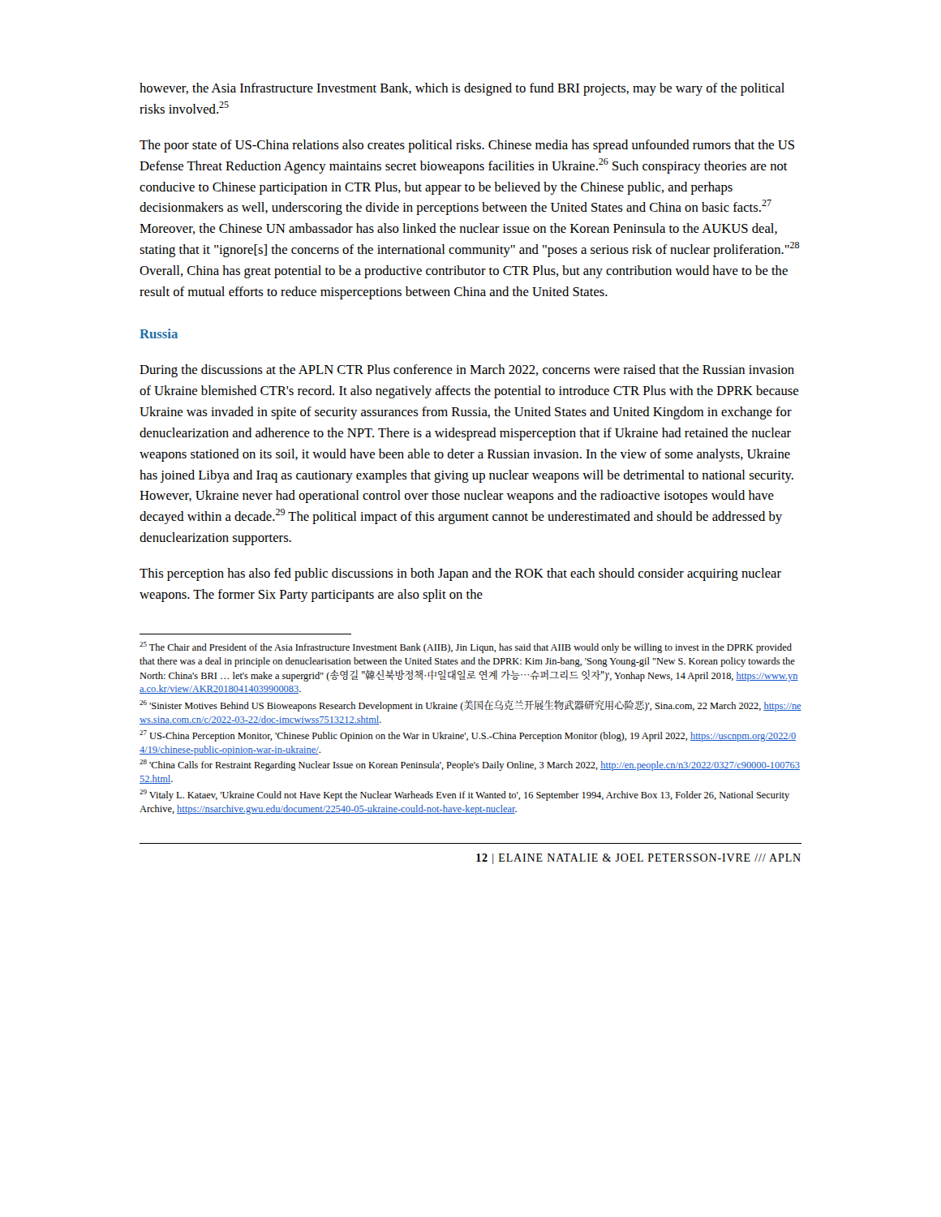however, the Asia Infrastructure Investment Bank, which is designed to fund BRI projects, may be wary of the political risks involved.25
The poor state of US-China relations also creates political risks. Chinese media has spread unfounded rumors that the US Defense Threat Reduction Agency maintains secret bioweapons facilities in Ukraine.26 Such conspiracy theories are not conducive to Chinese participation in CTR Plus, but appear to be believed by the Chinese public, and perhaps decisionmakers as well, underscoring the divide in perceptions between the United States and China on basic facts.27 Moreover, the Chinese UN ambassador has also linked the nuclear issue on the Korean Peninsula to the AUKUS deal, stating that it "ignore[s] the concerns of the international community" and "poses a serious risk of nuclear proliferation."28 Overall, China has great potential to be a productive contributor to CTR Plus, but any contribution would have to be the result of mutual efforts to reduce misperceptions between China and the United States.
Russia
During the discussions at the APLN CTR Plus conference in March 2022, concerns were raised that the Russian invasion of Ukraine blemished CTR's record. It also negatively affects the potential to introduce CTR Plus with the DPRK because Ukraine was invaded in spite of security assurances from Russia, the United States and United Kingdom in exchange for denuclearization and adherence to the NPT. There is a widespread misperception that if Ukraine had retained the nuclear weapons stationed on its soil, it would have been able to deter a Russian invasion. In the view of some analysts, Ukraine has joined Libya and Iraq as cautionary examples that giving up nuclear weapons will be detrimental to national security. However, Ukraine never had operational control over those nuclear weapons and the radioactive isotopes would have decayed within a decade.29 The political impact of this argument cannot be underestimated and should be addressed by denuclearization supporters.
This perception has also fed public discussions in both Japan and the ROK that each should consider acquiring nuclear weapons. The former Six Party participants are also split on the
25 The Chair and President of the Asia Infrastructure Investment Bank (AIIB), Jin Liqun, has said that AIIB would only be willing to invest in the DPRK provided that there was a deal in principle on denuclearisation between the United States and the DPRK: Kim Jin-bang, 'Song Young-gil "New S. Korean policy towards the North: China's BRI … let's make a supergrid" (송영길 "韓신북방정책·中일대일로 연계 가능…슈퍼그리드 잇자")', Yonhap News, 14 April 2018, https://www.yna.co.kr/view/AKR20180414039900083.
26 'Sinister Motives Behind US Bioweapons Research Development in Ukraine (美国在乌克兰开展生物武器研究用心险恶)', Sina.com, 22 March 2022, https://news.sina.com.cn/c/2022-03-22/doc-imcwiwss7513212.shtml.
27 US-China Perception Monitor, 'Chinese Public Opinion on the War in Ukraine', U.S.-China Perception Monitor (blog), 19 April 2022, https://uscnpm.org/2022/04/19/chinese-public-opinion-war-in-ukraine/.
28 'China Calls for Restraint Regarding Nuclear Issue on Korean Peninsula', People's Daily Online, 3 March 2022, http://en.people.cn/n3/2022/0327/c90000-10076352.html.
29 Vitaly L. Kataev, 'Ukraine Could not Have Kept the Nuclear Warheads Even if it Wanted to', 16 September 1994, Archive Box 13, Folder 26, National Security Archive, https://nsarchive.gwu.edu/document/22540-05-ukraine-could-not-have-kept-nuclear.
12 | ELAINE NATALIE & JOEL PETERSSON-IVRE /// APLN